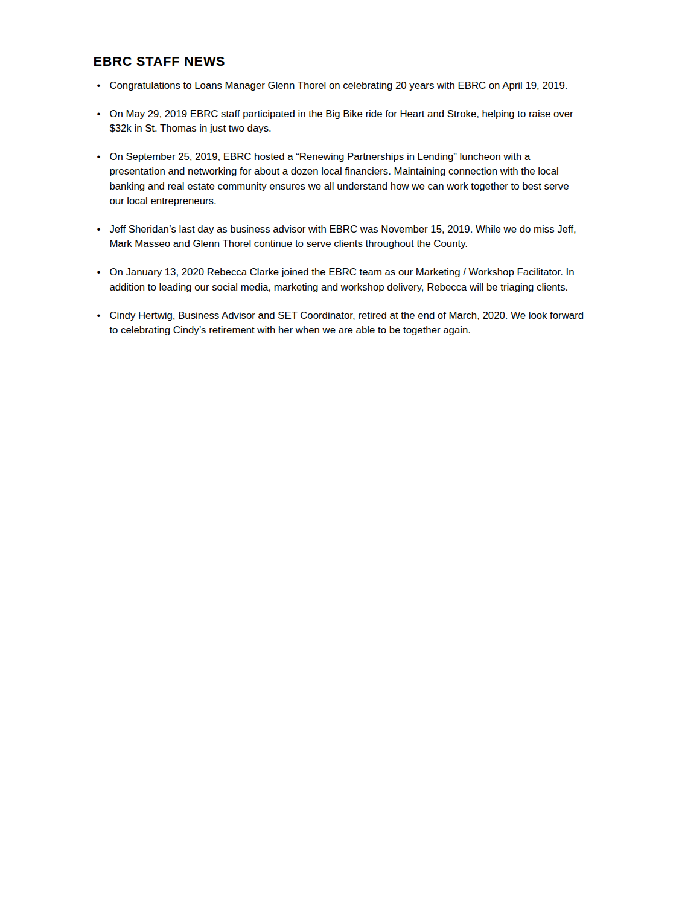EBRC STAFF NEWS
Congratulations to Loans Manager Glenn Thorel on celebrating 20 years with EBRC on April 19, 2019.
On May 29, 2019 EBRC staff participated in the Big Bike ride for Heart and Stroke, helping to raise over $32k in St. Thomas in just two days.
On September 25, 2019, EBRC hosted a “Renewing Partnerships in Lending” luncheon with a presentation and networking for about a dozen local financiers. Maintaining connection with the local banking and real estate community ensures we all understand how we can work together to best serve our local entrepreneurs.
Jeff Sheridan’s last day as business advisor with EBRC was November 15, 2019. While we do miss Jeff, Mark Masseo and Glenn Thorel continue to serve clients throughout the County.
On January 13, 2020 Rebecca Clarke joined the EBRC team as our Marketing / Workshop Facilitator. In addition to leading our social media, marketing and workshop delivery, Rebecca will be triaging clients.
Cindy Hertwig, Business Advisor and SET Coordinator, retired at the end of March, 2020. We look forward to celebrating Cindy’s retirement with her when we are able to be together again.